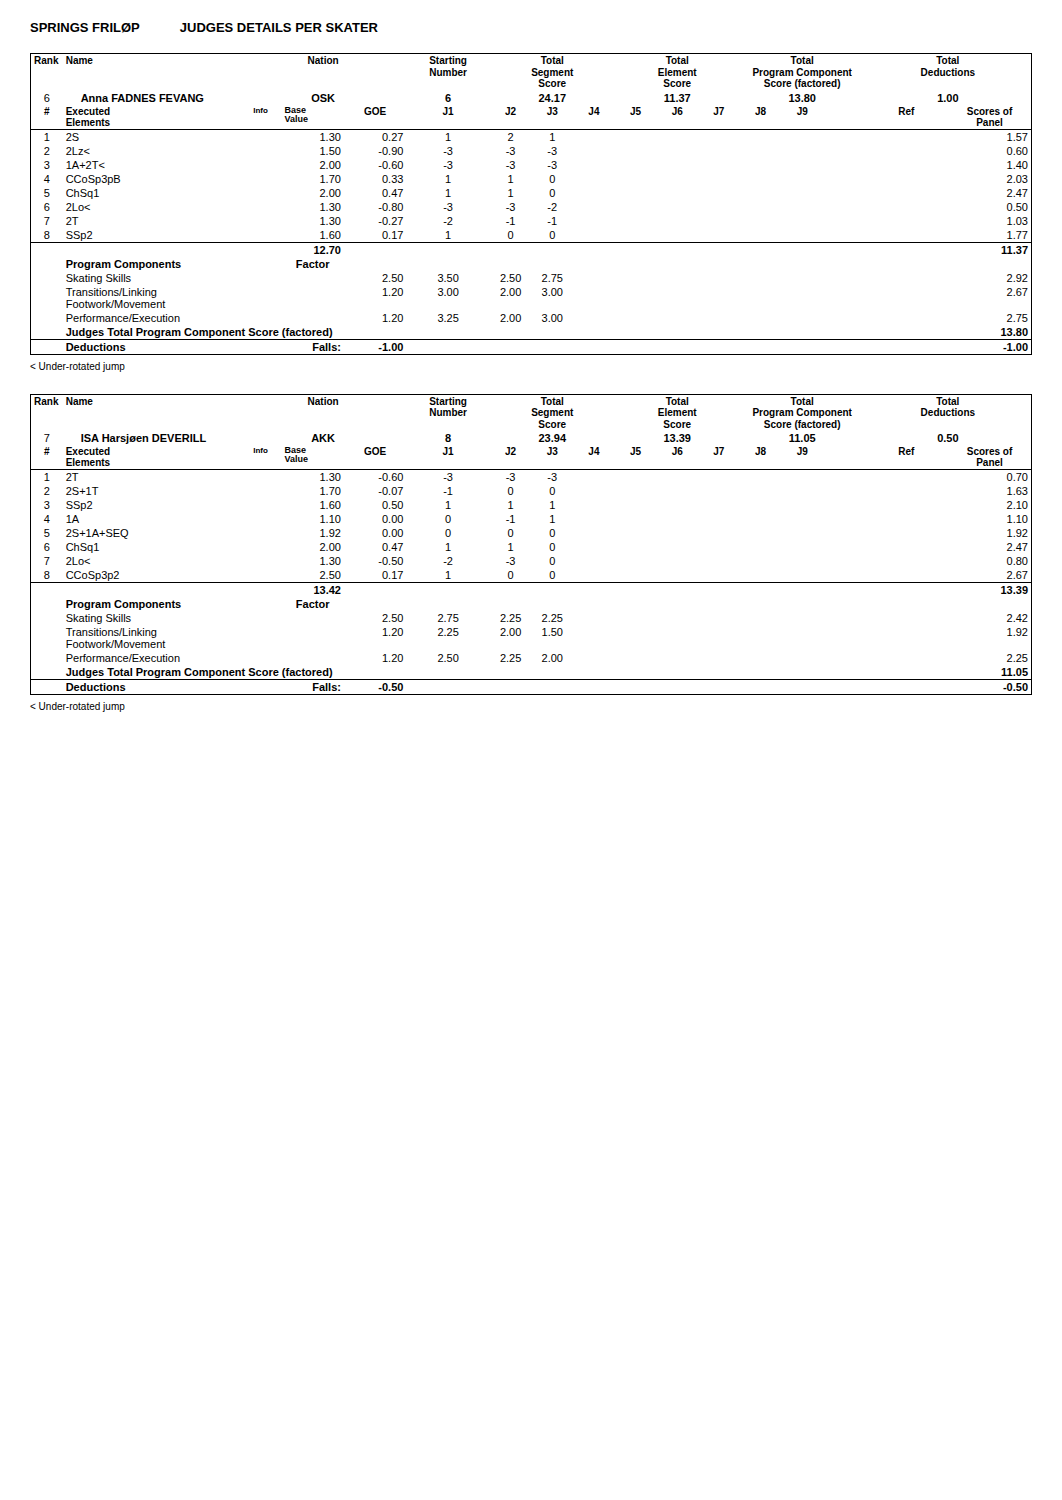SPRINGS FRILØP JUDGES DETAILS PER SKATER
| Rank | Name | Nation | Starting Number | Total Segment Score | Total Element Score | Total Program Component Score (factored) | Total Deductions |
| 6 | Anna FADNES FEVANG | OSK | 6 | 24.17 | 11.37 | 13.80 | 1.00 |
| # | Executed Elements | Info | Base Value | GOE | J1 | J2 | J3 | J4 | J5 | J6 | J7 | J8 | J9 | | Ref | Scores of Panel |
| 1 | 2S | | 1.30 | 0.27 | 1 | 2 | 1 | | | | | | | | | 1.57 |
| 2 | 2Lz< | | 1.50 | -0.90 | -3 | -3 | -3 | | | | | | | | | 0.60 |
| 3 | 1A+2T< | | 2.00 | -0.60 | -3 | -3 | -3 | | | | | | | | | 1.40 |
| 4 | CCoSp3pB | | 1.70 | 0.33 | 1 | 1 | 0 | | | | | | | | | 2.03 |
| 5 | ChSq1 | | 2.00 | 0.47 | 1 | 1 | 0 | | | | | | | | | 2.47 |
| 6 | 2Lo< | | 1.30 | -0.80 | -3 | -3 | -2 | | | | | | | | | 0.50 |
| 7 | 2T | | 1.30 | -0.27 | -2 | -1 | -1 | | | | | | | | | 1.03 |
| 8 | SSp2 | | 1.60 | 0.17 | 1 | 0 | 0 | | | | | | | | | 1.77 |
| | | | 12.70 | | | 11.37 |
| | Program Components | | Factor | |
| | Skating Skills | | | 2.50 | 3.50 | 2.50 | 2.75 | | | | | | | | | 2.92 |
| | Transitions/Linking Footwork/Movement | | | 1.20 | 3.00 | 2.00 | 3.00 | | | | | | | | | 2.67 |
| | Performance/Execution | | | 1.20 | 3.25 | 2.00 | 3.00 | | | | | | | | | 2.75 |
| | Judges Total Program Component Score (factored) | | 13.80 |
| | Deductions | | Falls: | -1.00 | | -1.00 |
< Under-rotated jump
| Rank | Name | Nation | Starting Number | Total Segment Score | Total Element Score | Total Program Component Score (factored) | Total Deductions |
| 7 | ISA Harsjøen DEVERILL | AKK | 8 | 23.94 | 13.39 | 11.05 | 0.50 |
| # | Executed Elements | Info | Base Value | GOE | J1 | J2 | J3 | J4 | J5 | J6 | J7 | J8 | J9 | | Ref | Scores of Panel |
| 1 | 2T | | 1.30 | -0.60 | -3 | -3 | -3 | | | | | | | | | 0.70 |
| 2 | 2S+1T | | 1.70 | -0.07 | -1 | 0 | 0 | | | | | | | | | 1.63 |
| 3 | SSp2 | | 1.60 | 0.50 | 1 | 1 | 1 | | | | | | | | | 2.10 |
| 4 | 1A | | 1.10 | 0.00 | 0 | -1 | 1 | | | | | | | | | 1.10 |
| 5 | 2S+1A+SEQ | | 1.92 | 0.00 | 0 | 0 | 0 | | | | | | | | | 1.92 |
| 6 | ChSq1 | | 2.00 | 0.47 | 1 | 1 | 0 | | | | | | | | | 2.47 |
| 7 | 2Lo< | | 1.30 | -0.50 | -2 | -3 | 0 | | | | | | | | | 0.80 |
| 8 | CCoSp3p2 | | 2.50 | 0.17 | 1 | 0 | 0 | | | | | | | | | 2.67 |
| | | | 13.42 | | | 13.39 |
| | Program Components | | Factor | |
| | Skating Skills | | | 2.50 | 2.75 | 2.25 | 2.25 | | | | | | | | | 2.42 |
| | Transitions/Linking Footwork/Movement | | | 1.20 | 2.25 | 2.00 | 1.50 | | | | | | | | | 1.92 |
| | Performance/Execution | | | 1.20 | 2.50 | 2.25 | 2.00 | | | | | | | | | 2.25 |
| | Judges Total Program Component Score (factored) | | 11.05 |
| | Deductions | | Falls: | -0.50 | | -0.50 |
< Under-rotated jump